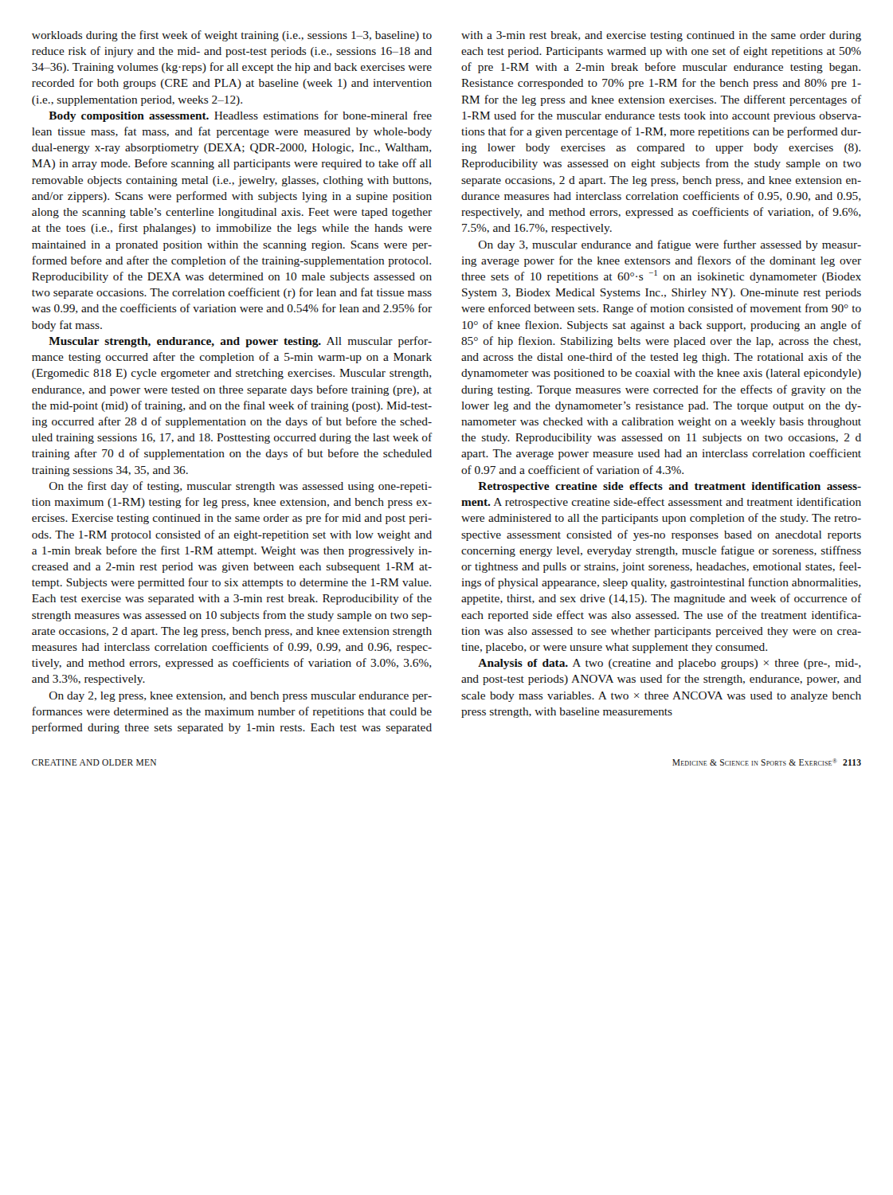workloads during the first week of weight training (i.e., sessions 1–3, baseline) to reduce risk of injury and the mid- and post-test periods (i.e., sessions 16–18 and 34–36). Training volumes (kg·reps) for all except the hip and back exercises were recorded for both groups (CRE and PLA) at baseline (week 1) and intervention (i.e., supplementation period, weeks 2–12).
Body composition assessment. Headless estimations for bone-mineral free lean tissue mass, fat mass, and fat percentage were measured by whole-body dual-energy x-ray absorptiometry (DEXA; QDR-2000, Hologic, Inc., Waltham, MA) in array mode. Before scanning all participants were required to take off all removable objects containing metal (i.e., jewelry, glasses, clothing with buttons, and/or zippers). Scans were performed with subjects lying in a supine position along the scanning table’s centerline longitudinal axis. Feet were taped together at the toes (i.e., first phalanges) to immobilize the legs while the hands were maintained in a pronated position within the scanning region. Scans were performed before and after the completion of the training-supplementation protocol. Reproducibility of the DEXA was determined on 10 male subjects assessed on two separate occasions. The correlation coefficient (r) for lean and fat tissue mass was 0.99, and the coefficients of variation were and 0.54% for lean and 2.95% for body fat mass.
Muscular strength, endurance, and power testing. All muscular performance testing occurred after the completion of a 5-min warm-up on a Monark (Ergomedic 818 E) cycle ergometer and stretching exercises. Muscular strength, endurance, and power were tested on three separate days before training (pre), at the mid-point (mid) of training, and on the final week of training (post). Mid-testing occurred after 28 d of supplementation on the days of but before the scheduled training sessions 16, 17, and 18. Posttesting occurred during the last week of training after 70 d of supplementation on the days of but before the scheduled training sessions 34, 35, and 36.
On the first day of testing, muscular strength was assessed using one-repetition maximum (1-RM) testing for leg press, knee extension, and bench press exercises. Exercise testing continued in the same order as pre for mid and post periods. The 1-RM protocol consisted of an eight-repetition set with low weight and a 1-min break before the first 1-RM attempt. Weight was then progressively increased and a 2-min rest period was given between each subsequent 1-RM attempt. Subjects were permitted four to six attempts to determine the 1-RM value. Each test exercise was separated with a 3-min rest break. Reproducibility of the strength measures was assessed on 10 subjects from the study sample on two separate occasions, 2 d apart. The leg press, bench press, and knee extension strength measures had interclass correlation coefficients of 0.99, 0.99, and 0.96, respectively, and method errors, expressed as coefficients of variation of 3.0%, 3.6%, and 3.3%, respectively.
On day 2, leg press, knee extension, and bench press muscular endurance performances were determined as the maximum number of repetitions that could be performed during three sets separated by 1-min rests. Each test was separated with a 3-min rest break, and exercise testing continued in the same order during each test period. Participants warmed up with one set of eight repetitions at 50% of pre 1-RM with a 2-min break before muscular endurance testing began. Resistance corresponded to 70% pre 1-RM for the bench press and 80% pre 1-RM for the leg press and knee extension exercises. The different percentages of 1-RM used for the muscular endurance tests took into account previous observations that for a given percentage of 1-RM, more repetitions can be performed during lower body exercises as compared to upper body exercises (8). Reproducibility was assessed on eight subjects from the study sample on two separate occasions, 2 d apart. The leg press, bench press, and knee extension endurance measures had interclass correlation coefficients of 0.95, 0.90, and 0.95, respectively, and method errors, expressed as coefficients of variation, of 9.6%, 7.5%, and 16.7%, respectively.
On day 3, muscular endurance and fatigue were further assessed by measuring average power for the knee extensors and flexors of the dominant leg over three sets of 10 repetitions at 60°·s −1 on an isokinetic dynamometer (Biodex System 3, Biodex Medical Systems Inc., Shirley NY). One-minute rest periods were enforced between sets. Range of motion consisted of movement from 90° to 10° of knee flexion. Subjects sat against a back support, producing an angle of 85° of hip flexion. Stabilizing belts were placed over the lap, across the chest, and across the distal one-third of the tested leg thigh. The rotational axis of the dynamometer was positioned to be coaxial with the knee axis (lateral epicondyle) during testing. Torque measures were corrected for the effects of gravity on the lower leg and the dynamometer’s resistance pad. The torque output on the dynamometer was checked with a calibration weight on a weekly basis throughout the study. Reproducibility was assessed on 11 subjects on two occasions, 2 d apart. The average power measure used had an interclass correlation coefficient of 0.97 and a coefficient of variation of 4.3%.
Retrospective creatine side effects and treatment identification assessment. A retrospective creatine side-effect assessment and treatment identification were administered to all the participants upon completion of the study. The retrospective assessment consisted of yes-no responses based on anecdotal reports concerning energy level, everyday strength, muscle fatigue or soreness, stiffness or tightness and pulls or strains, joint soreness, headaches, emotional states, feelings of physical appearance, sleep quality, gastrointestinal function abnormalities, appetite, thirst, and sex drive (14,15). The magnitude and week of occurrence of each reported side effect was also assessed. The use of the treatment identification was also assessed to see whether participants perceived they were on creatine, placebo, or were unsure what supplement they consumed.
Analysis of data. A two (creatine and placebo groups) × three (pre-, mid-, and post-test periods) ANOVA was used for the strength, endurance, power, and scale body mass variables. A two × three ANCOVA was used to analyze bench press strength, with baseline measurements
Creatine and Older Men Medicine & Science in Sports & Exercise®2113